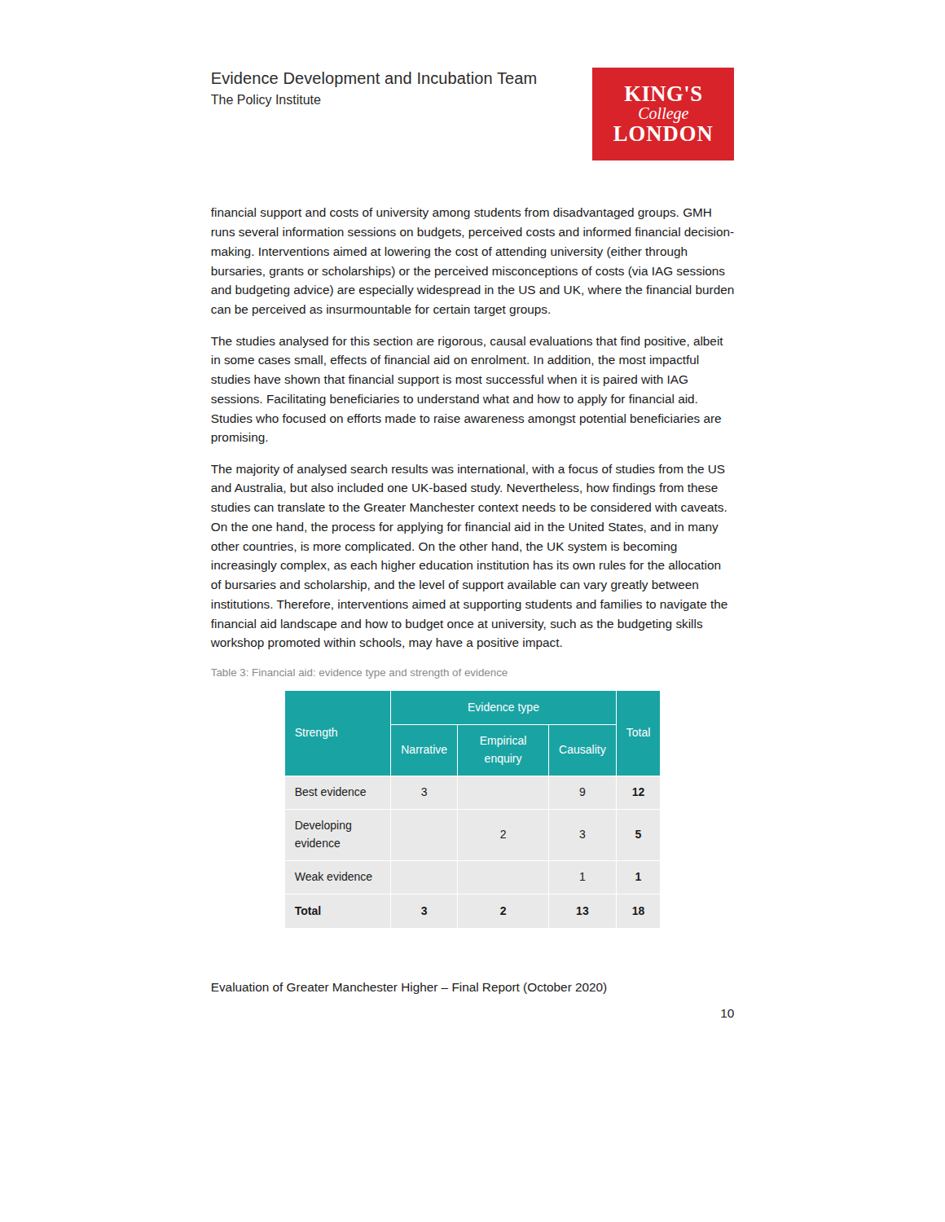Evidence Development and Incubation Team
The Policy Institute
KING'S College LONDON
financial support and costs of university among students from disadvantaged groups. GMH runs several information sessions on budgets, perceived costs and informed financial decision-making. Interventions aimed at lowering the cost of attending university (either through bursaries, grants or scholarships) or the perceived misconceptions of costs (via IAG sessions and budgeting advice) are especially widespread in the US and UK, where the financial burden can be perceived as insurmountable for certain target groups.
The studies analysed for this section are rigorous, causal evaluations that find positive, albeit in some cases small, effects of financial aid on enrolment. In addition, the most impactful studies have shown that financial support is most successful when it is paired with IAG sessions. Facilitating beneficiaries to understand what and how to apply for financial aid. Studies who focused on efforts made to raise awareness amongst potential beneficiaries are promising.
The majority of analysed search results was international, with a focus of studies from the US and Australia, but also included one UK-based study. Nevertheless, how findings from these studies can translate to the Greater Manchester context needs to be considered with caveats. On the one hand, the process for applying for financial aid in the United States, and in many other countries, is more complicated. On the other hand, the UK system is becoming increasingly complex, as each higher education institution has its own rules for the allocation of bursaries and scholarship, and the level of support available can vary greatly between institutions. Therefore, interventions aimed at supporting students and families to navigate the financial aid landscape and how to budget once at university, such as the budgeting skills workshop promoted within schools, may have a positive impact.
Table 3: Financial aid: evidence type and strength of evidence
| Strength | Evidence type | Total |
| --- | --- | --- |
| Narrative | Empirical enquiry | Causality |
| Best evidence | 3 | | 9 | 12 |
| Developing evidence | | 2 | 3 | 5 |
| Weak evidence | | | 1 | 1 |
| Total | 3 | 2 | 13 | 18 |
Evaluation of Greater Manchester Higher – Final Report (October 2020)
10